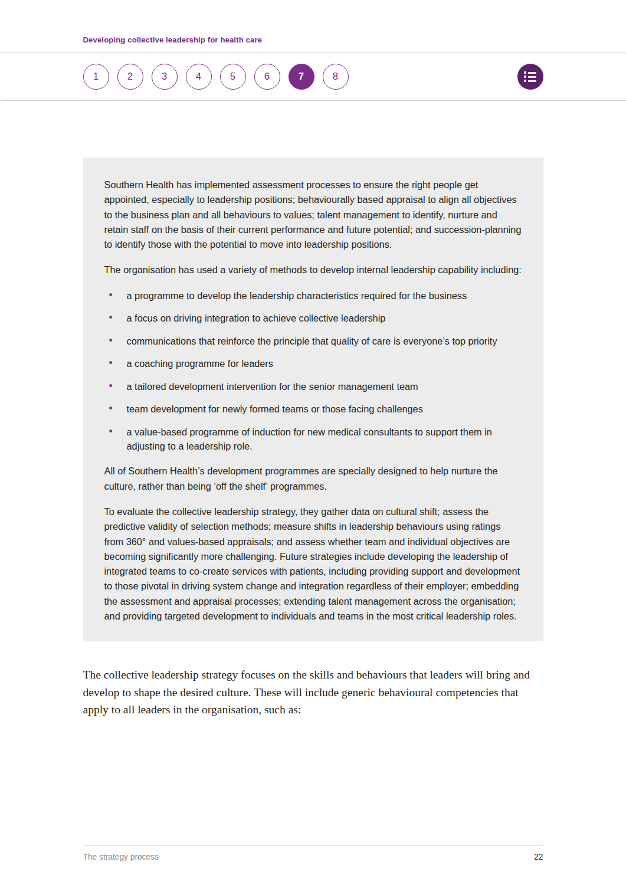Developing collective leadership for health care
1 2 3 4 5 6 7 8
Southern Health has implemented assessment processes to ensure the right people get appointed, especially to leadership positions; behaviourally based appraisal to align all objectives to the business plan and all behaviours to values; talent management to identify, nurture and retain staff on the basis of their current performance and future potential; and succession-planning to identify those with the potential to move into leadership positions.
The organisation has used a variety of methods to develop internal leadership capability including:
a programme to develop the leadership characteristics required for the business
a focus on driving integration to achieve collective leadership
communications that reinforce the principle that quality of care is everyone’s top priority
a coaching programme for leaders
a tailored development intervention for the senior management team
team development for newly formed teams or those facing challenges
a value-based programme of induction for new medical consultants to support them in adjusting to a leadership role.
All of Southern Health’s development programmes are specially designed to help nurture the culture, rather than being ‘off the shelf’ programmes.
To evaluate the collective leadership strategy, they gather data on cultural shift; assess the predictive validity of selection methods; measure shifts in leadership behaviours using ratings from 360° and values-based appraisals; and assess whether team and individual objectives are becoming significantly more challenging. Future strategies include developing the leadership of integrated teams to co-create services with patients, including providing support and development to those pivotal in driving system change and integration regardless of their employer; embedding the assessment and appraisal processes; extending talent management across the organisation; and providing targeted development to individuals and teams in the most critical leadership roles.
The collective leadership strategy focuses on the skills and behaviours that leaders will bring and develop to shape the desired culture. These will include generic behavioural competencies that apply to all leaders in the organisation, such as:
The strategy process 22